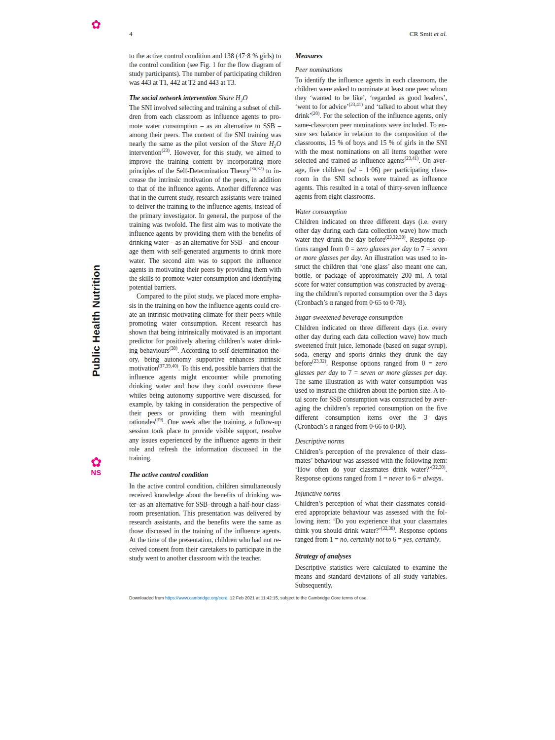✿
Public Health Nutrition
✿ NS
4 CR Smit et al.
to the active control condition and 138 (47·8 % girls) to the control condition (see Fig. 1 for the flow diagram of study participants). The number of participating children was 443 at T1, 442 at T2 and 443 at T3.
The social network intervention Share H2O
The SNI involved selecting and training a subset of children from each classroom as influence agents to promote water consumption – as an alternative to SSB – among their peers. The content of the SNI training was nearly the same as the pilot version of the Share H2O intervention(23). However, for this study, we aimed to improve the training content by incorporating more principles of the Self-Determination Theory(36,37) to increase the intrinsic motivation of the peers, in addition to that of the influence agents. Another difference was that in the current study, research assistants were trained to deliver the training to the influence agents, instead of the primary investigator. In general, the purpose of the training was twofold. The first aim was to motivate the influence agents by providing them with the benefits of drinking water – as an alternative for SSB – and encourage them with self-generated arguments to drink more water. The second aim was to support the influence agents in motivating their peers by providing them with the skills to promote water consumption and identifying potential barriers.
Compared to the pilot study, we placed more emphasis in the training on how the influence agents could create an intrinsic motivating climate for their peers while promoting water consumption. Recent research has shown that being intrinsically motivated is an important predictor for positively altering children’s water drinking behaviours(38). According to self-determination theory, being autonomy supportive enhances intrinsic motivation(37,39,40). To this end, possible barriers that the influence agents might encounter while promoting drinking water and how they could overcome these whiles being autonomy supportive were discussed, for example, by taking in consideration the perspective of their peers or providing them with meaningful rationales(39). One week after the training, a follow-up session took place to provide visible support, resolve any issues experienced by the influence agents in their role and refresh the information discussed in the training.
The active control condition
In the active control condition, children simultaneously received knowledge about the benefits of drinking water–as an alternative for SSB–through a half-hour classroom presentation. This presentation was delivered by research assistants, and the benefits were the same as those discussed in the training of the influence agents. At the time of the presentation, children who had not received consent from their caretakers to participate in the study went to another classroom with the teacher.
Measures
Peer nominations
To identify the influence agents in each classroom, the children were asked to nominate at least one peer whom they ‘wanted to be like’, ‘regarded as good leaders’, ‘went to for advice’(23,41) and ‘talked to about what they drink’(20). For the selection of the influence agents, only same-classroom peer nominations were included. To ensure sex balance in relation to the composition of the classrooms, 15 % of boys and 15 % of girls in the SNI with the most nominations on all items together were selected and trained as influence agents(23,41). On average, five children (sd = 1·06) per participating classroom in the SNI schools were trained as influence agents. This resulted in a total of thirty-seven influence agents from eight classrooms.
Water consumption
Children indicated on three different days (i.e. every other day during each data collection wave) how much water they drunk the day before(23,32,38). Response options ranged from 0 = zero glasses per day to 7 = seven or more glasses per day. An illustration was used to instruct the children that ‘one glass’ also meant one can, bottle, or package of approximately 200 ml. A total score for water consumption was constructed by averaging the children’s reported consumption over the 3 days (Cronbach’s α ranged from 0·65 to 0·78).
Sugar-sweetened beverage consumption
Children indicated on three different days (i.e. every other day during each data collection wave) how much sweetened fruit juice, lemonade (based on sugar syrup), soda, energy and sports drinks they drunk the day before(23,32). Response options ranged from 0 = zero glasses per day to 7 = seven or more glasses per day. The same illustration as with water consumption was used to instruct the children about the portion size. A total score for SSB consumption was constructed by averaging the children’s reported consumption on the five different consumption items over the 3 days (Cronbach’s α ranged from 0·66 to 0·80).
Descriptive norms
Children’s perception of the prevalence of their classmates’ behaviour was assessed with the following item: ‘How often do your classmates drink water?’(32,38). Response options ranged from 1 = never to 6 = always.
Injunctive norms
Children’s perception of what their classmates considered appropriate behaviour was assessed with the following item: ‘Do you experience that your classmates think you should drink water?’(32,38). Response options ranged from 1 = no, certainly not to 6 = yes, certainly.
Strategy of analyses
Descriptive statistics were calculated to examine the means and standard deviations of all study variables. Subsequently,
Downloaded from https://www.cambridge.org/core. 12 Feb 2021 at 11:42:15, subject to the Cambridge Core terms of use.